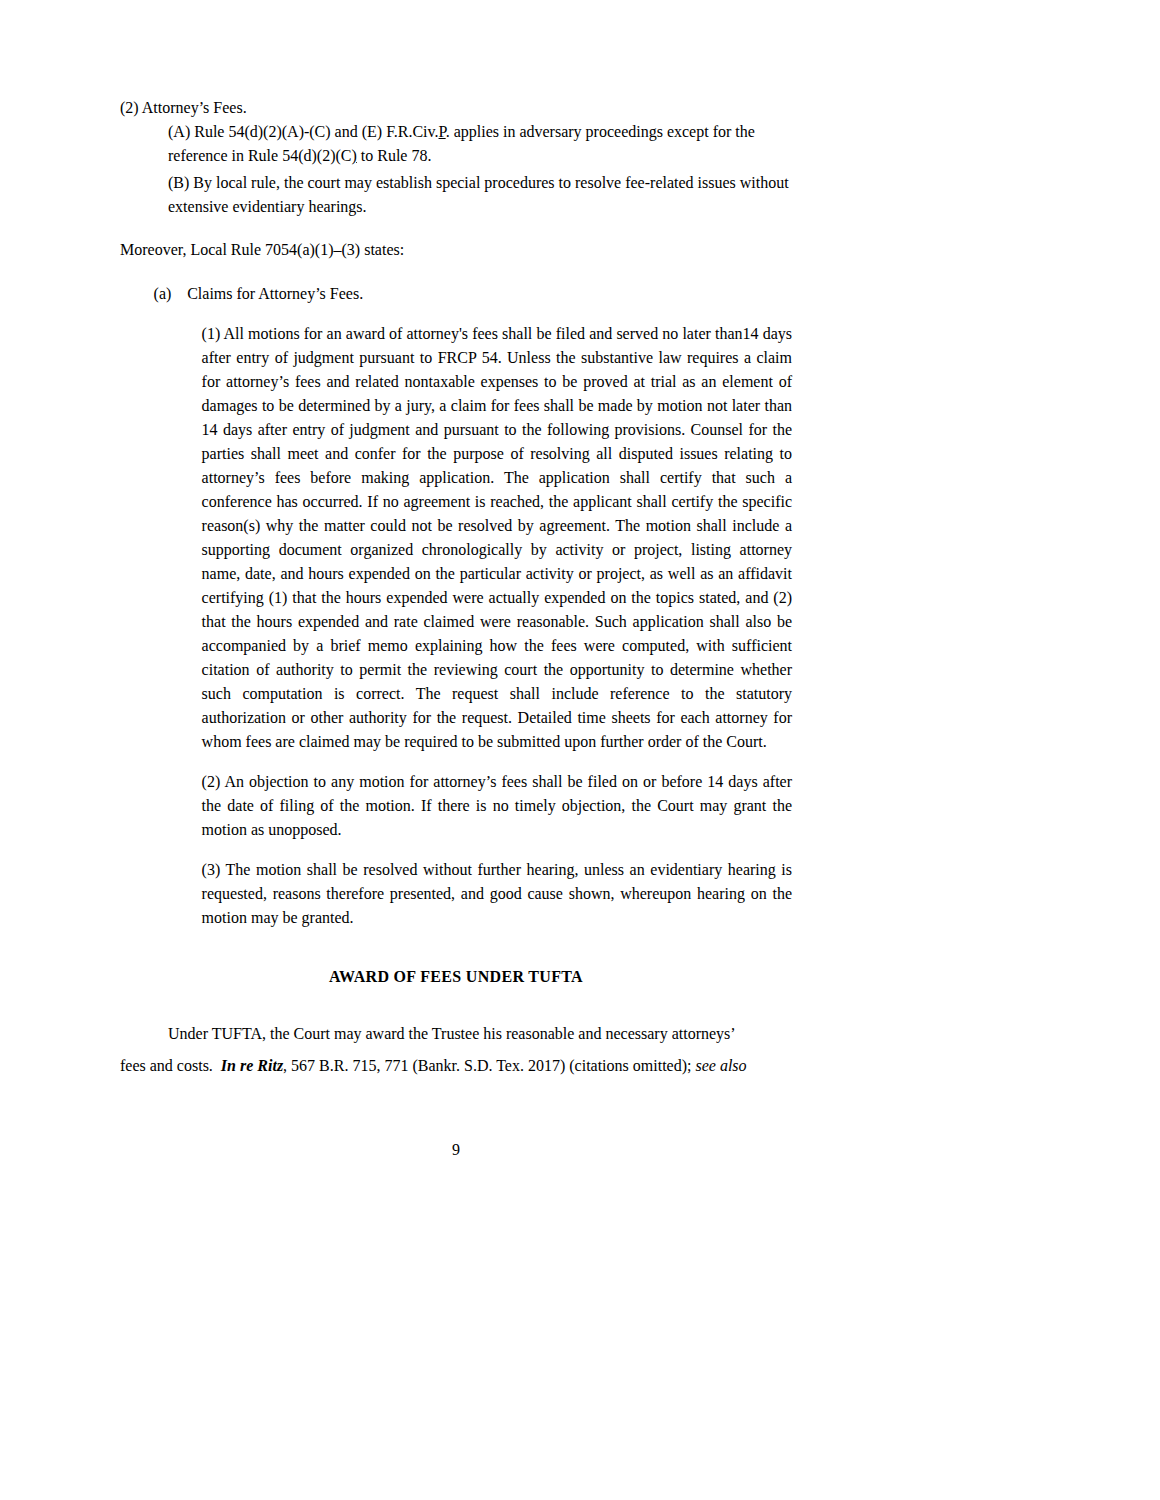(2) Attorney’s Fees.
(A) Rule 54(d)(2)(A)-(C) and (E) F.R.Civ.P. applies in adversary proceedings except for the reference in Rule 54(d)(2)(C) to Rule 78.
(B) By local rule, the court may establish special procedures to resolve fee-related issues without extensive evidentiary hearings.
Moreover, Local Rule 7054(a)(1)–(3) states:
(a)
Claims for Attorney’s Fees.
(1) All motions for an award of attorney's fees shall be filed and served no later than14 days after entry of judgment pursuant to FRCP 54. Unless the substantive law requires a claim for attorney’s fees and related nontaxable expenses to be proved at trial as an element of damages to be determined by a jury, a claim for fees shall be made by motion not later than 14 days after entry of judgment and pursuant to the following provisions. Counsel for the parties shall meet and confer for the purpose of resolving all disputed issues relating to attorney’s fees before making application. The application shall certify that such a conference has occurred. If no agreement is reached, the applicant shall certify the specific reason(s) why the matter could not be resolved by agreement. The motion shall include a supporting document organized chronologically by activity or project, listing attorney name, date, and hours expended on the particular activity or project, as well as an affidavit certifying (1) that the hours expended were actually expended on the topics stated, and (2) that the hours expended and rate claimed were reasonable. Such application shall also be accompanied by a brief memo explaining how the fees were computed, with sufficient citation of authority to permit the reviewing court the opportunity to determine whether such computation is correct. The request shall include reference to the statutory authorization or other authority for the request. Detailed time sheets for each attorney for whom fees are claimed may be required to be submitted upon further order of the Court.
(2) An objection to any motion for attorney’s fees shall be filed on or before 14 days after the date of filing of the motion. If there is no timely objection, the Court may grant the motion as unopposed.
(3) The motion shall be resolved without further hearing, unless an evidentiary hearing is requested, reasons therefore presented, and good cause shown, whereupon hearing on the motion may be granted.
AWARD OF FEES UNDER TUFTA
Under TUFTA, the Court may award the Trustee his reasonable and necessary attorneys’
fees and costs. In re Ritz, 567 B.R. 715, 771 (Bankr. S.D. Tex. 2017) (citations omitted); see also
9